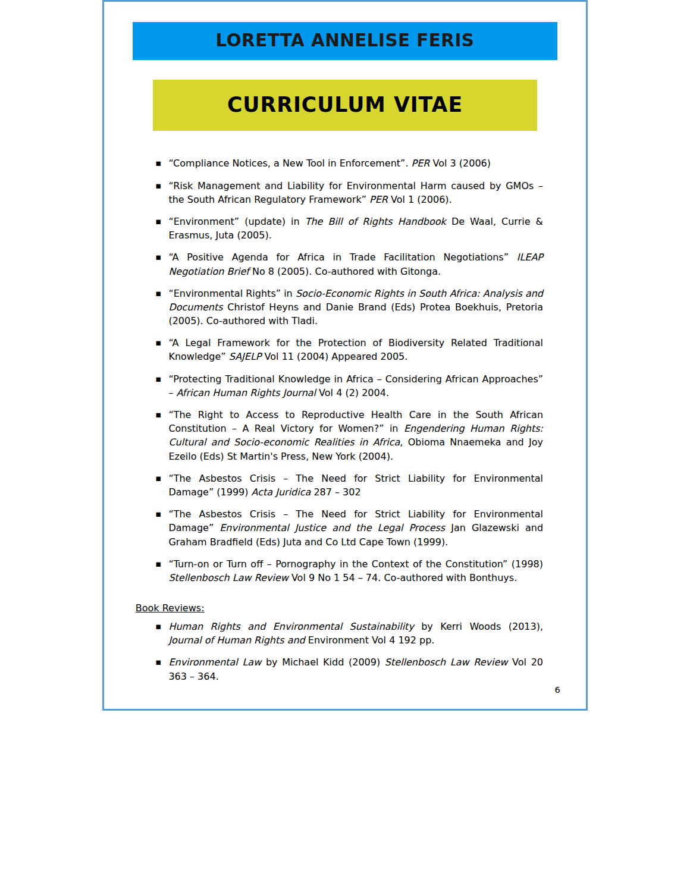LORETTA ANNELISE FERIS
CURRICULUM VITAE
“Compliance Notices, a New Tool in Enforcement”. PER Vol 3 (2006)
“Risk Management and Liability for Environmental Harm caused by GMOs – the South African Regulatory Framework” PER Vol 1 (2006).
“Environment” (update) in The Bill of Rights Handbook De Waal, Currie & Erasmus, Juta (2005).
“A Positive Agenda for Africa in Trade Facilitation Negotiations” ILEAP Negotiation Brief No 8 (2005). Co-authored with Gitonga.
“Environmental Rights” in Socio-Economic Rights in South Africa: Analysis and Documents Christof Heyns and Danie Brand (Eds) Protea Boekhuis, Pretoria (2005). Co-authored with Tladi.
“A Legal Framework for the Protection of Biodiversity Related Traditional Knowledge” SAJELP Vol 11 (2004) Appeared 2005.
“Protecting Traditional Knowledge in Africa – Considering African Approaches” – African Human Rights Journal Vol 4 (2) 2004.
“The Right to Access to Reproductive Health Care in the South African Constitution – A Real Victory for Women?” in Engendering Human Rights: Cultural and Socio-economic Realities in Africa, Obioma Nnaemeka and Joy Ezeilo (Eds) St Martin's Press, New York (2004).
“The Asbestos Crisis – The Need for Strict Liability for Environmental Damage” (1999) Acta Juridica 287 – 302
“The Asbestos Crisis – The Need for Strict Liability for Environmental Damage” Environmental Justice and the Legal Process Jan Glazewski and Graham Bradfield (Eds) Juta and Co Ltd Cape Town (1999).
“Turn-on or Turn off – Pornography in the Context of the Constitution” (1998) Stellenbosch Law Review Vol 9 No 1 54 – 74. Co-authored with Bonthuys.
Book Reviews:
Human Rights and Environmental Sustainability by Kerri Woods (2013), Journal of Human Rights and Environment Vol 4 192 pp.
Environmental Law by Michael Kidd (2009) Stellenbosch Law Review Vol 20 363 – 364.
6